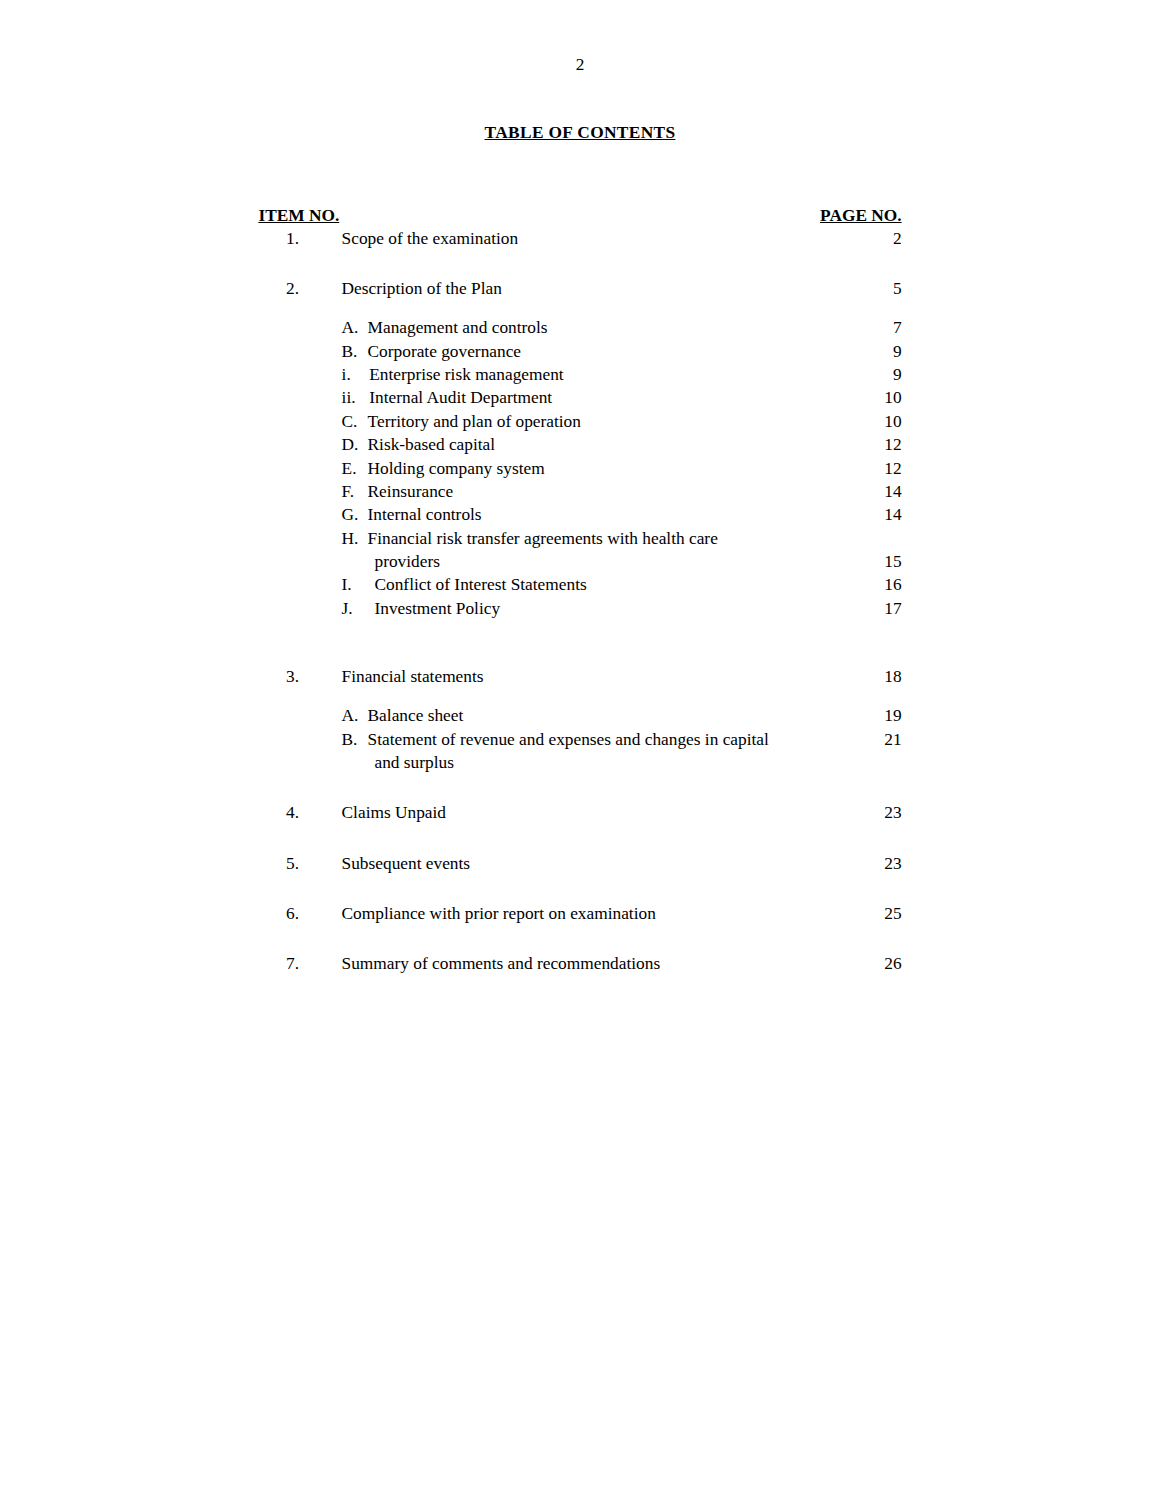2
TABLE OF CONTENTS
| ITEM NO. | PAGE NO. |
| 1. | Scope of the examination | 2 |
| 2. | Description of the Plan | 5 |
| | A. Management and controls | 7 |
| | B. Corporate governance | 9 |
| | i. Enterprise risk management | 9 |
| | ii. Internal Audit Department | 10 |
| | C. Territory and plan of operation | 10 |
| | D. Risk-based capital | 12 |
| | E. Holding company system | 12 |
| | F. Reinsurance | 14 |
| | G. Internal controls | 14 |
| | H. Financial risk transfer agreements with health care providers | 15 |
| | I. Conflict of Interest Statements | 16 |
| | J. Investment Policy | 17 |
| 3. | Financial statements | 18 |
| | A. Balance sheet | 19 |
| | B. Statement of revenue and expenses and changes in capital and surplus | 21 |
| 4. | Claims Unpaid | 23 |
| 5. | Subsequent events | 23 |
| 6. | Compliance with prior report on examination | 25 |
| 7. | Summary of comments and recommendations | 26 |